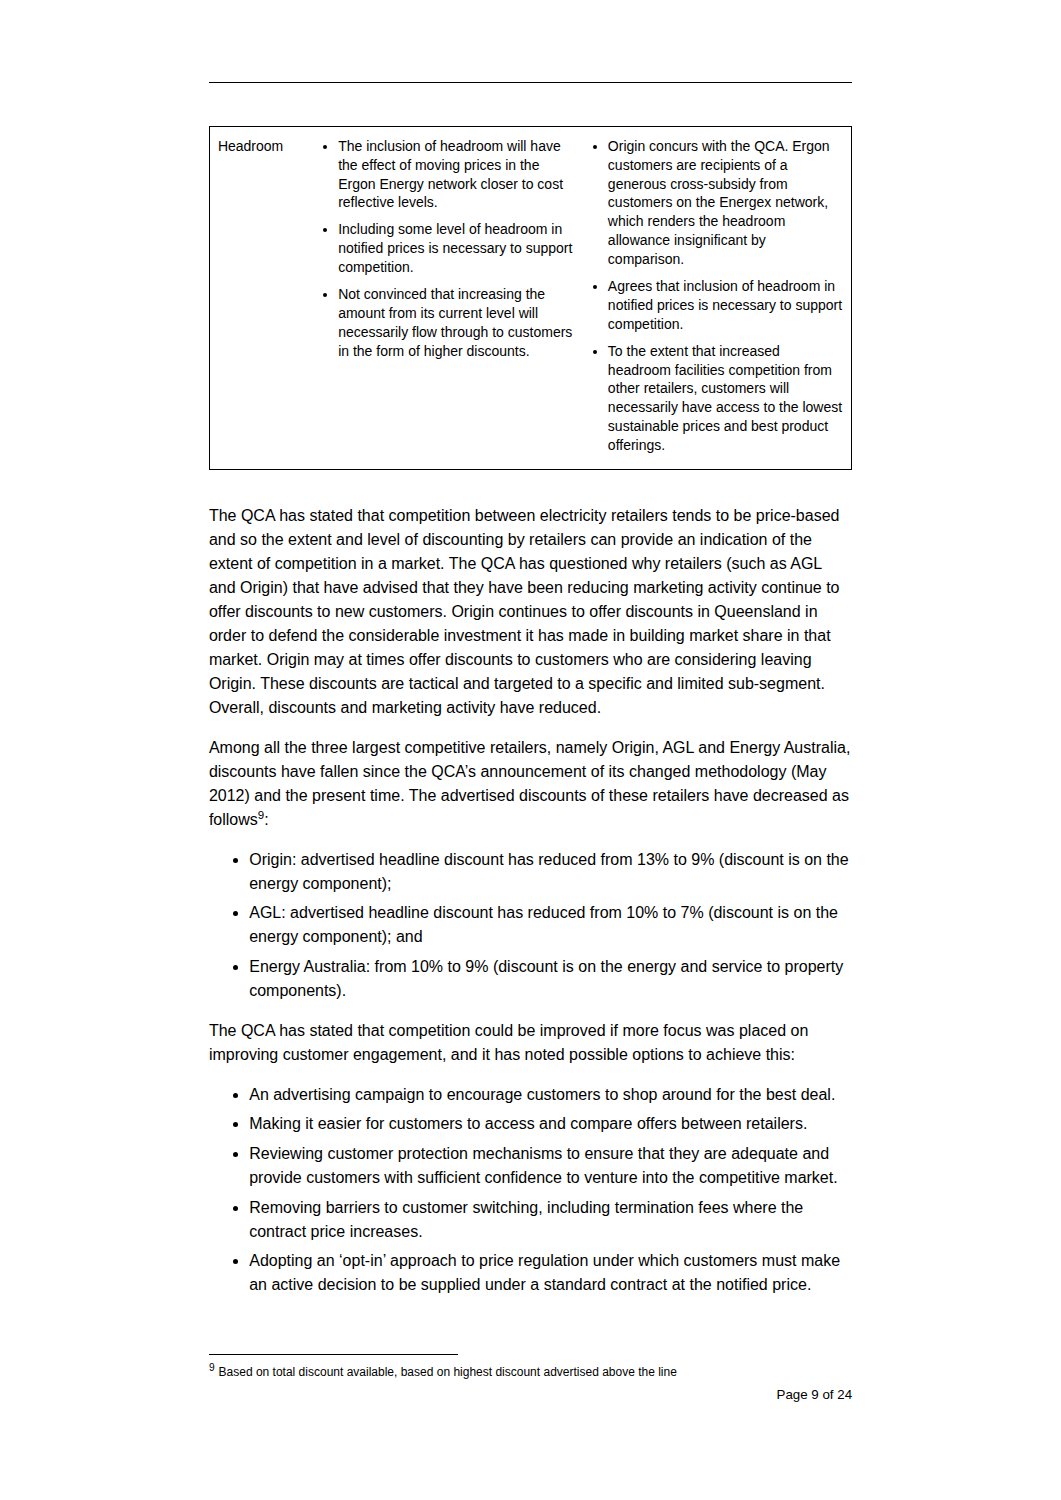| Headroom | The inclusion of headroom will have the effect of moving prices in the Ergon Energy network closer to cost reflective levels. Including some level of headroom in notified prices is necessary to support competition. Not convinced that increasing the amount from its current level will necessarily flow through to customers in the form of higher discounts. | Origin concurs with the QCA. Ergon customers are recipients of a generous cross-subsidy from customers on the Energex network, which renders the headroom allowance insignificant by comparison. Agrees that inclusion of headroom in notified prices is necessary to support competition. To the extent that increased headroom facilities competition from other retailers, customers will necessarily have access to the lowest sustainable prices and best product offerings. |
The QCA has stated that competition between electricity retailers tends to be price-based and so the extent and level of discounting by retailers can provide an indication of the extent of competition in a market. The QCA has questioned why retailers (such as AGL and Origin) that have advised that they have been reducing marketing activity continue to offer discounts to new customers. Origin continues to offer discounts in Queensland in order to defend the considerable investment it has made in building market share in that market. Origin may at times offer discounts to customers who are considering leaving Origin. These discounts are tactical and targeted to a specific and limited sub-segment. Overall, discounts and marketing activity have reduced.
Among all the three largest competitive retailers, namely Origin, AGL and Energy Australia, discounts have fallen since the QCA’s announcement of its changed methodology (May 2012) and the present time. The advertised discounts of these retailers have decreased as follows9:
Origin: advertised headline discount has reduced from 13% to 9% (discount is on the energy component);
AGL: advertised headline discount has reduced from 10% to 7% (discount is on the energy component); and
Energy Australia: from 10% to 9% (discount is on the energy and service to property components).
The QCA has stated that competition could be improved if more focus was placed on improving customer engagement, and it has noted possible options to achieve this:
An advertising campaign to encourage customers to shop around for the best deal.
Making it easier for customers to access and compare offers between retailers.
Reviewing customer protection mechanisms to ensure that they are adequate and provide customers with sufficient confidence to venture into the competitive market.
Removing barriers to customer switching, including termination fees where the contract price increases.
Adopting an ‘opt-in’ approach to price regulation under which customers must make an active decision to be supplied under a standard contract at the notified price.
9 Based on total discount available, based on highest discount advertised above the line
Page 9 of 24